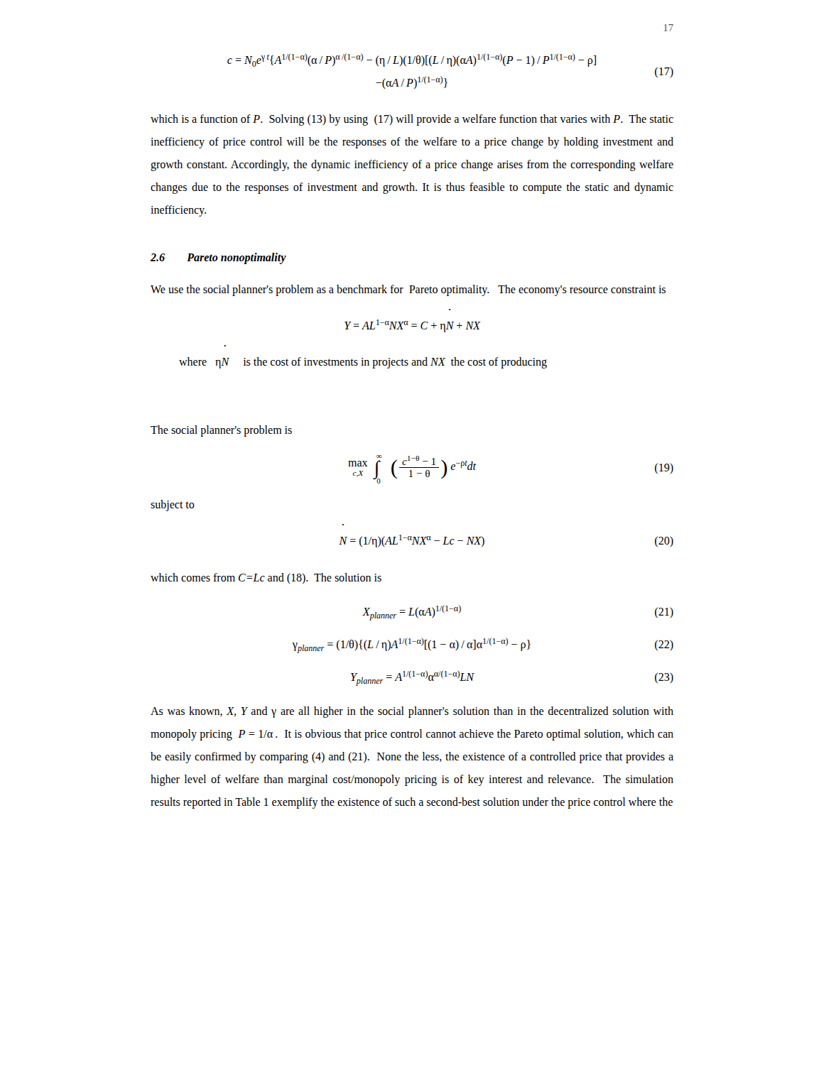17
c = N0eγ t{A1/(1−α)(α / P)α /(1−α) − (η / L)(1/θ)[(L / η)(αA)1/(1−α)(P − 1) / P1/(1−α) − ρ] −(αA / P)1/(1−α)}
(17)
which is a function of P. Solving (13) by using (17) will provide a welfare function that varies with P. The static inefficiency of price control will be the responses of the welfare to a price change by holding investment and growth constant. Accordingly, the dynamic inefficiency of a price change arises from the corresponding welfare changes due to the responses of investment and growth. It is thus feasible to compute the static and dynamic inefficiency.
2.6 Pareto nonoptimality
We use the social planner's problem as a benchmark for Pareto optimality. The economy's resource constraint is
Y = AL1−αNXα = C + ηN + NX
where ηN is the cost of investments in projects and NX the cost of producing
The social planner's problem is
maxc,X ∫0∞ (c1−θ − 11 − θ) e−ρtdt
(19)
subject to
N = (1/η)(AL1−αNXα − Lc − NX)
(20)
which comes from C=Lc and (18). The solution is
Xplanner = L(αA)1/(1−α)
(21)
γplanner = (1/θ){(L / η)A1/(1−α)[(1 − α) / α]α1/(1−α) − ρ}
(22)
Yplanner = A1/(1−α)αα/(1−α)LN
(23)
As was known, X, Y and γ are all higher in the social planner's solution than in the decentralized solution with monopoly pricing P = 1/α . It is obvious that price control cannot achieve the Pareto optimal solution, which can be easily confirmed by comparing (4) and (21). None the less, the existence of a controlled price that provides a higher level of welfare than marginal cost/monopoly pricing is of key interest and relevance. The simulation results reported in Table 1 exemplify the existence of such a second-best solution under the price control where the